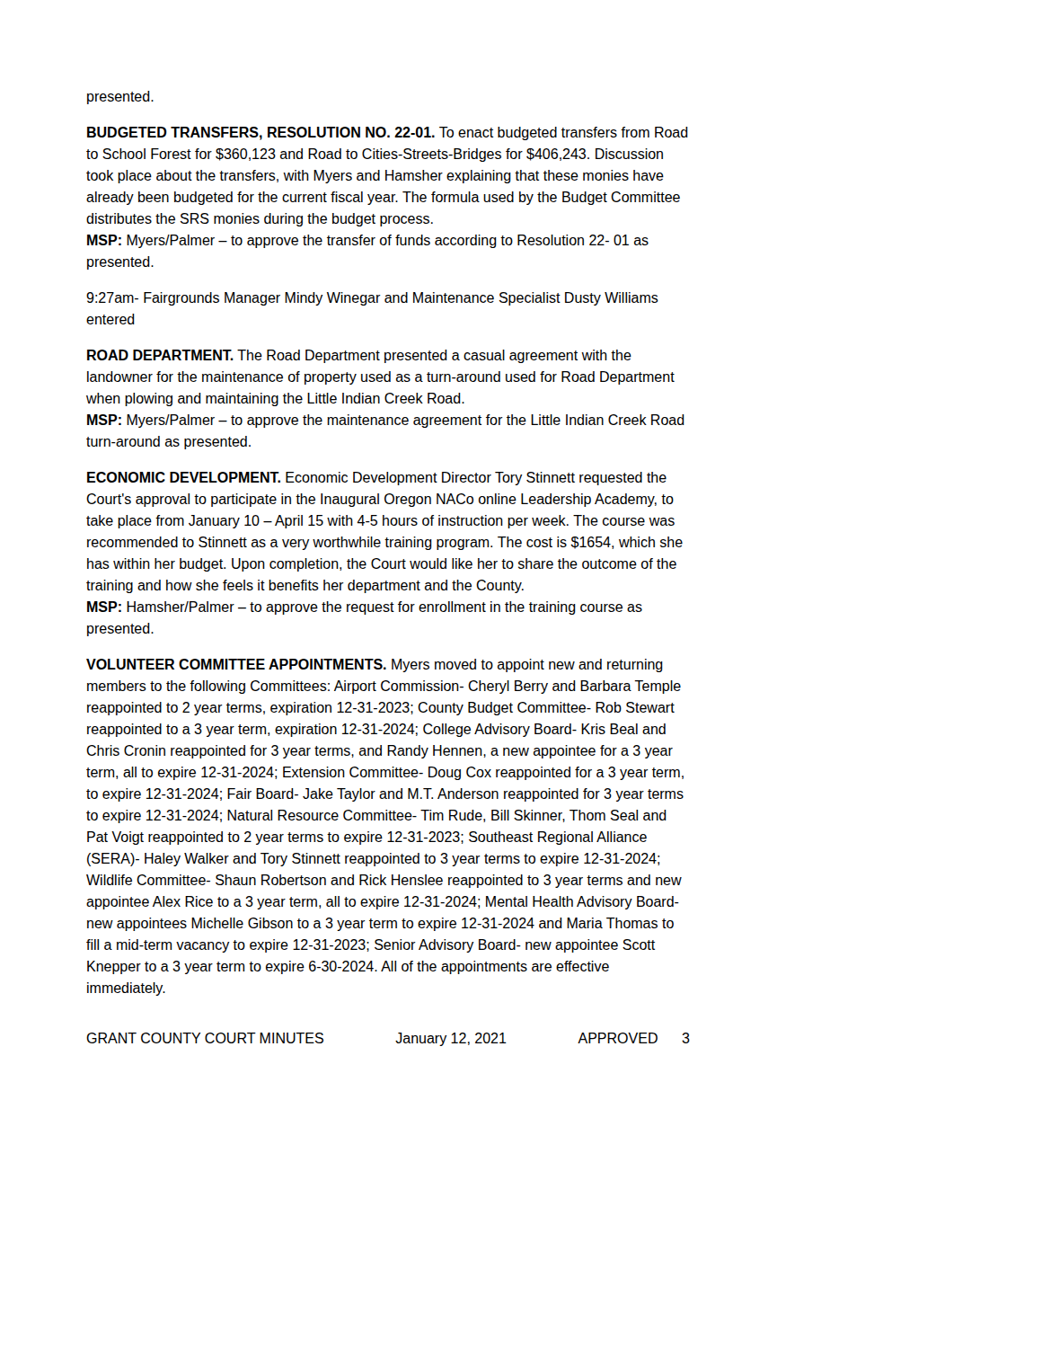presented.
BUDGETED TRANSFERS, RESOLUTION NO. 22-01. To enact budgeted transfers from Road to School Forest for $360,123 and Road to Cities-Streets-Bridges for $406,243. Discussion took place about the transfers, with Myers and Hamsher explaining that these monies have already been budgeted for the current fiscal year. The formula used by the Budget Committee distributes the SRS monies during the budget process.
MSP: Myers/Palmer – to approve the transfer of funds according to Resolution 22- 01 as presented.
9:27am- Fairgrounds Manager Mindy Winegar and Maintenance Specialist Dusty Williams entered
ROAD DEPARTMENT. The Road Department presented a casual agreement with the landowner for the maintenance of property used as a turn-around used for Road Department when plowing and maintaining the Little Indian Creek Road.
MSP: Myers/Palmer – to approve the maintenance agreement for the Little Indian Creek Road turn-around as presented.
ECONOMIC DEVELOPMENT. Economic Development Director Tory Stinnett requested the Court's approval to participate in the Inaugural Oregon NACo online Leadership Academy, to take place from January 10 – April 15 with 4-5 hours of instruction per week. The course was recommended to Stinnett as a very worthwhile training program. The cost is $1654, which she has within her budget. Upon completion, the Court would like her to share the outcome of the training and how she feels it benefits her department and the County.
MSP: Hamsher/Palmer – to approve the request for enrollment in the training course as presented.
VOLUNTEER COMMITTEE APPOINTMENTS. Myers moved to appoint new and returning members to the following Committees: Airport Commission- Cheryl Berry and Barbara Temple reappointed to 2 year terms, expiration 12-31-2023; County Budget Committee- Rob Stewart reappointed to a 3 year term, expiration 12-31-2024; College Advisory Board- Kris Beal and Chris Cronin reappointed for 3 year terms, and Randy Hennen, a new appointee for a 3 year term, all to expire 12-31-2024; Extension Committee- Doug Cox reappointed for a 3 year term, to expire 12-31-2024; Fair Board- Jake Taylor and M.T. Anderson reappointed for 3 year terms to expire 12-31-2024; Natural Resource Committee- Tim Rude, Bill Skinner, Thom Seal and Pat Voigt reappointed to 2 year terms to expire 12-31-2023; Southeast Regional Alliance (SERA)- Haley Walker and Tory Stinnett reappointed to 3 year terms to expire 12-31-2024; Wildlife Committee- Shaun Robertson and Rick Henslee reappointed to 3 year terms and new appointee Alex Rice to a 3 year term, all to expire 12-31-2024; Mental Health Advisory Board- new appointees Michelle Gibson to a 3 year term to expire 12-31-2024 and Maria Thomas to fill a mid-term vacancy to expire 12-31-2023; Senior Advisory Board- new appointee Scott Knepper to a 3 year term to expire 6-30-2024. All of the appointments are effective immediately.
GRANT COUNTY COURT MINUTES January 12, 2021 APPROVED 3